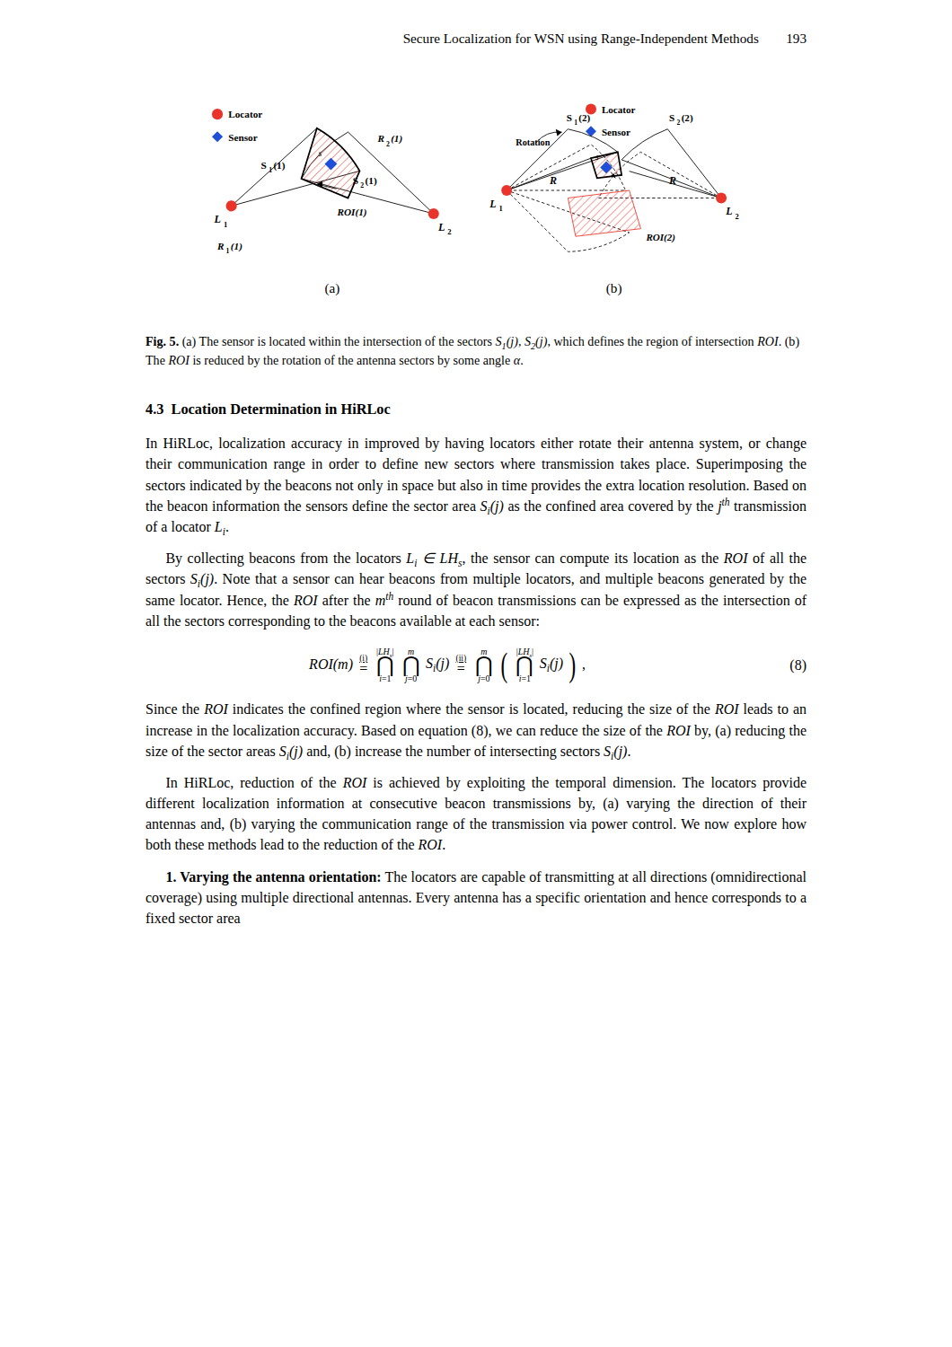Secure Localization for WSN using Range-Independent Methods 193
Locator Sensor s L 1 L 2 S 1 (1) S 2 (1) R 2 (1) R 1 (1) ROI(1)
(a)
Locator Sensor Rotation R R s L 1 L 2 S 1 (2) S 2 (2) ROI(2)
(b)
Fig. 5. (a) The sensor is located within the intersection of the sectors S1(j), S2(j), which defines the region of intersection ROI. (b) The ROI is reduced by the rotation of the antenna sectors by some angle α.
4.3 Location Determination in HiRLoc
In HiRLoc, localization accuracy in improved by having locators either rotate their antenna system, or change their communication range in order to define new sectors where transmission takes place. Superimposing the sectors indicated by the beacons not only in space but also in time provides the extra location resolution. Based on the beacon information the sensors define the sector area Si(j) as the confined area covered by the jth transmission of a locator Li.
By collecting beacons from the locators Li ∈ LHs, the sensor can compute its location as the ROI of all the sectors Si(j). Note that a sensor can hear beacons from multiple locators, and multiple beacons generated by the same locator. Hence, the ROI after the mth round of beacon transmissions can be expressed as the intersection of all the sectors corresponding to the beacons available at each sensor:
ROI(m) (i)= |LHs| ⋂ i=1 m ⋂ j=0 Si(j) (ii)= m ⋂ j=0 ( |LHs| ⋂ i=1 Si(j) ) ,
(8)
Since the ROI indicates the confined region where the sensor is located, reducing the size of the ROI leads to an increase in the localization accuracy. Based on equation (8), we can reduce the size of the ROI by, (a) reducing the size of the sector areas Si(j) and, (b) increase the number of intersecting sectors Si(j).
In HiRLoc, reduction of the ROI is achieved by exploiting the temporal dimension. The locators provide different localization information at consecutive beacon transmissions by, (a) varying the direction of their antennas and, (b) varying the communication range of the transmission via power control. We now explore how both these methods lead to the reduction of the ROI.
1. Varying the antenna orientation: The locators are capable of transmitting at all directions (omnidirectional coverage) using multiple directional antennas. Every antenna has a specific orientation and hence corresponds to a fixed sector area